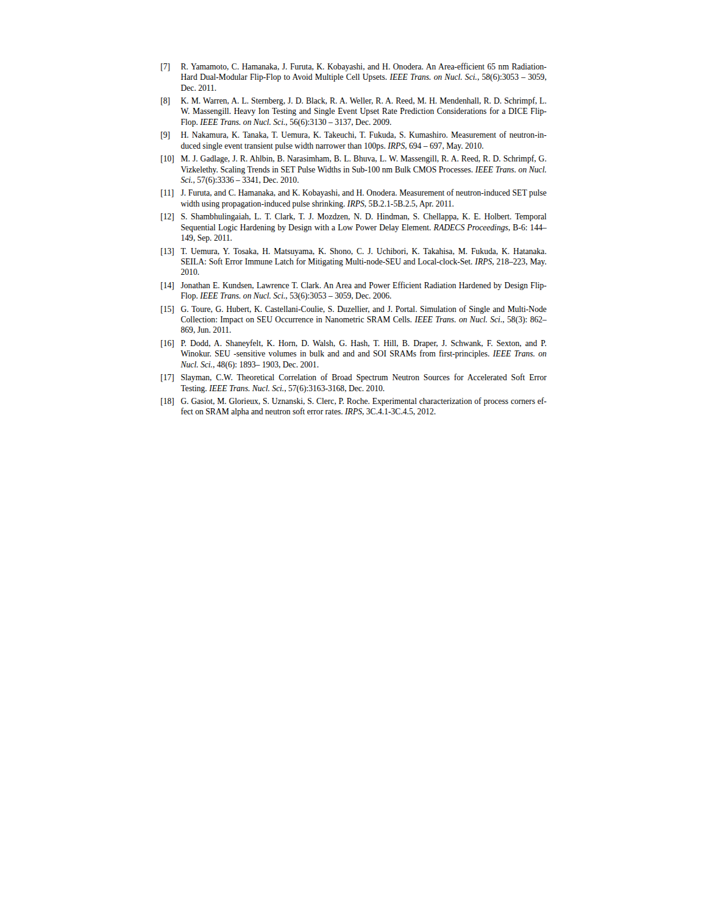[7] R. Yamamoto, C. Hamanaka, J. Furuta, K. Kobayashi, and H. Onodera. An Area-efficient 65 nm Radiation-Hard Dual-Modular Flip-Flop to Avoid Multiple Cell Upsets. IEEE Trans. on Nucl. Sci., 58(6):3053 – 3059, Dec. 2011.
[8] K. M. Warren, A. L. Sternberg, J. D. Black, R. A. Weller, R. A. Reed, M. H. Mendenhall, R. D. Schrimpf, L. W. Massengill. Heavy Ion Testing and Single Event Upset Rate Prediction Considerations for a DICE Flip-Flop. IEEE Trans. on Nucl. Sci., 56(6):3130 – 3137, Dec. 2009.
[9] H. Nakamura, K. Tanaka, T. Uemura, K. Takeuchi, T. Fukuda, S. Kumashiro. Measurement of neutron-induced single event transient pulse width narrower than 100ps. IRPS, 694 – 697, May. 2010.
[10] M. J. Gadlage, J. R. Ahlbin, B. Narasimham, B. L. Bhuva, L. W. Massengill, R. A. Reed, R. D. Schrimpf, G. Vizkelethy. Scaling Trends in SET Pulse Widths in Sub-100 nm Bulk CMOS Processes. IEEE Trans. on Nucl. Sci., 57(6):3336 – 3341, Dec. 2010.
[11] J. Furuta, and C. Hamanaka, and K. Kobayashi, and H. Onodera. Measurement of neutron-induced SET pulse width using propagation-induced pulse shrinking. IRPS, 5B.2.1-5B.2.5, Apr. 2011.
[12] S. Shambhulingaiah, L. T. Clark, T. J. Mozdzen, N. D. Hindman, S. Chellappa, K. E. Holbert. Temporal Sequential Logic Hardening by Design with a Low Power Delay Element. RADECS Proceedings, B-6: 144–149, Sep. 2011.
[13] T. Uemura, Y. Tosaka, H. Matsuyama, K. Shono, C. J. Uchibori, K. Takahisa, M. Fukuda, K. Hatanaka. SEILA: Soft Error Immune Latch for Mitigating Multi-node-SEU and Local-clock-Set. IRPS, 218–223, May. 2010.
[14] Jonathan E. Kundsen, Lawrence T. Clark. An Area and Power Efficient Radiation Hardened by Design Flip-Flop. IEEE Trans. on Nucl. Sci., 53(6):3053 – 3059, Dec. 2006.
[15] G. Toure, G. Hubert, K. Castellani-Coulie, S. Duzellier, and J. Portal. Simulation of Single and Multi-Node Collection: Impact on SEU Occurrence in Nanometric SRAM Cells. IEEE Trans. on Nucl. Sci., 58(3): 862–869, Jun. 2011.
[16] P. Dodd, A. Shaneyfelt, K. Horn, D. Walsh, G. Hash, T. Hill, B. Draper, J. Schwank, F. Sexton, and P. Winokur. SEU -sensitive volumes in bulk and and and SOI SRAMs from first-principles. IEEE Trans. on Nucl. Sci., 48(6): 1893– 1903, Dec. 2001.
[17] Slayman, C.W. Theoretical Correlation of Broad Spectrum Neutron Sources for Accelerated Soft Error Testing. IEEE Trans. Nucl. Sci., 57(6):3163-3168, Dec. 2010.
[18] G. Gasiot, M. Glorieux, S. Uznanski, S. Clerc, P. Roche. Experimental characterization of process corners effect on SRAM alpha and neutron soft error rates. IRPS, 3C.4.1-3C.4.5, 2012.